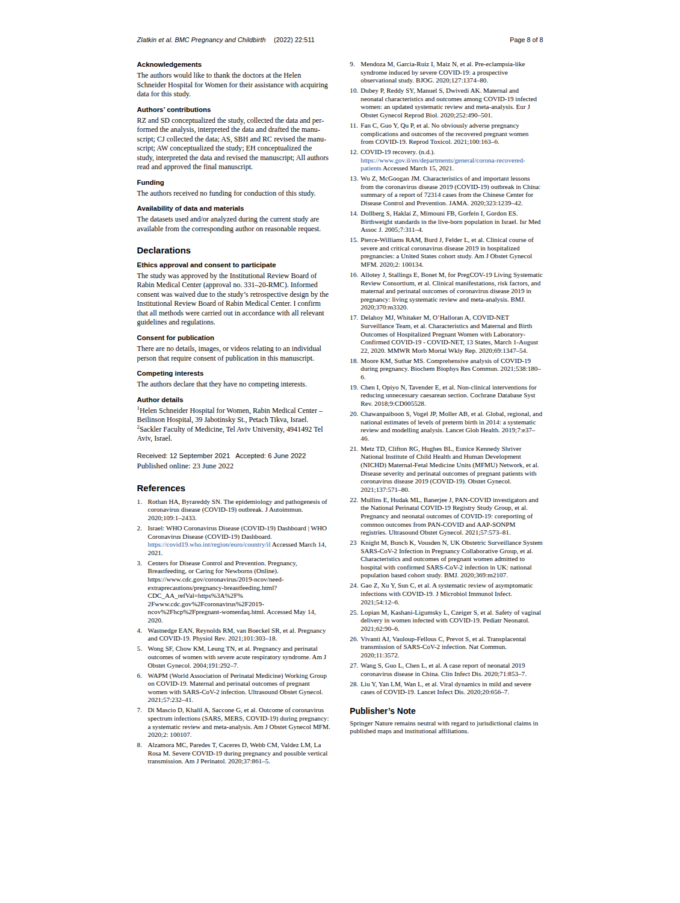Zlatkin et al. BMC Pregnancy and Childbirth(2022) 22:511
Page 8 of 8
Acknowledgements
The authors would like to thank the doctors at the Helen Schneider Hospital for Women for their assistance with acquiring data for this study.
Authors’ contributions
RZ and SD conceptualized the study, collected the data and performed the analysis, interpreted the data and drafted the manuscript; CJ collected the data; AS, SBH and RC revised the manuscript; AW conceptualized the study; EH conceptualized the study, interpreted the data and revised the manuscript; All authors read and approved the final manuscript.
Funding
The authors received no funding for conduction of this study.
Availability of data and materials
The datasets used and/or analyzed during the current study are available from the corresponding author on reasonable request.
Declarations
Ethics approval and consent to participate
The study was approved by the Institutional Review Board of Rabin Medical Center (approval no. 331–20-RMC). Informed consent was waived due to the study’s retrospective design by the Institutional Review Board of Rabin Medical Center. I confirm that all methods were carried out in accordance with all relevant guidelines and regulations.
Consent for publication
There are no details, images, or videos relating to an individual person that require consent of publication in this manuscript.
Competing interests
The authors declare that they have no competing interests.
Author details
1Helen Schneider Hospital for Women, Rabin Medical Center – Beilinson Hospital, 39 Jabotinsky St., Petach Tikva, Israel. 2Sackler Faculty of Medicine, Tel Aviv University, 4941492 Tel Aviv, Israel.
Received: 12 September 2021 Accepted: 6 June 2022
Published online: 23 June 2022
References
Rothan HA, Byrareddy SN. The epidemiology and pathogenesis of coronavirus disease (COVID-19) outbreak. J Autoimmun. 2020;109:1–2433.
Israel: WHO Coronavirus Disease (COVID-19) Dashboard | WHO Coronavirus Disease (COVID-19) Dashboard. https://covid19.who.int/region/euro/country/il Accessed March 14, 2021.
Centers for Disease Control and Prevention. Pregnancy, Breastfeeding, or Caring for Newborns (Online). https://www.cdc.gov/coronavirus/2019-ncov/need-extraprecautions/pregnancy-breastfeeding.html?CDC_AA_refVal=https%3A%2F% 2Fwww.cdc.gov%2Fcoronavirus%2F2019-ncov%2Fhcp%2Fpregnant-womenfaq.html. Accessed May 14, 2020.
Wastnedge EAN, Reynolds RM, van Boeckel SR, et al. Pregnancy and COVID-19. Physiol Rev. 2021;101:303–18.
Wong SF, Chow KM, Leung TN, et al. Pregnancy and perinatal outcomes of women with severe acute respiratory syndrome. Am J Obstet Gynecol. 2004;191:292–7.
WAPM (World Association of Perinatal Medicine) Working Group on COVID-19. Maternal and perinatal outcomes of pregnant women with SARS-CoV-2 infection. Ultrasound Obstet Gynecol. 2021;57:232–41.
Di Mascio D, Khalil A, Saccone G, et al. Outcome of coronavirus spectrum infections (SARS, MERS, COVID-19) during pregnancy: a systematic review and meta-analysis. Am J Obstet Gynecol MFM. 2020;2: 100107.
Alzamora MC, Paredes T, Caceres D, Webb CM, Valdez LM, La Rosa M. Severe COVID-19 during pregnancy and possible vertical transmission. Am J Perinatol. 2020;37:861–5.
Mendoza M, Garcia-Ruiz I, Maiz N, et al. Pre-eclampsia-like syndrome induced by severe COVID-19: a prospective observational study. BJOG. 2020;127:1374–80.
Dubey P, Reddy SY, Manuel S, Dwivedi AK. Maternal and neonatal characteristics and outcomes among COVID-19 infected women: an updated systematic review and meta-analysis. Eur J Obstet Gynecol Reprod Biol. 2020;252:490–501.
Fan C, Guo Y, Qu P, et al. No obviously adverse pregnancy complications and outcomes of the recovered pregnant women from COVID-19. Reprod Toxicol. 2021;100:163–6.
COVID-19 recovery. (n.d.). https://www.gov.il/en/departments/general/corona-recovered-patients Accessed March 15, 2021.
Wu Z, McGoogan JM. Characteristics of and important lessons from the coronavirus disease 2019 (COVID-19) outbreak in China: summary of a report of 72314 cases from the Chinese Center for Disease Control and Prevention. JAMA. 2020;323:1239–42.
Dollberg S, Haklai Z, Mimouni FB, Gorfein I, Gordon ES. Birthweight standards in the live-born population in Israel. Isr Med Assoc J. 2005;7:311–4.
Pierce-Williams RAM, Burd J, Felder L, et al. Clinical course of severe and critical coronavirus disease 2019 in hospitalized pregnancies: a United States cohort study. Am J Obstet Gynecol MFM. 2020;2: 100134.
Allotey J, Stallings E, Bonet M, for PregCOV-19 Living Systematic Review Consortium, et al. Clinical manifestations, risk factors, and maternal and perinatal outcomes of coronavirus disease 2019 in pregnancy: living systematic review and meta-analysis. BMJ. 2020;370:m3320.
Delahoy MJ, Whitaker M, O’Halloran A, COVID-NET Surveillance Team, et al. Characteristics and Maternal and Birth Outcomes of Hospitalized Pregnant Women with Laboratory-Confirmed COVID-19 - COVID-NET, 13 States, March 1-August 22, 2020. MMWR Morb Mortal Wkly Rep. 2020;69:1347–54.
Moore KM, Suthar MS. Comprehensive analysis of COVID-19 during pregnancy. Biochem Biophys Res Commun. 2021;538:180–6.
Chen I, Opiyo N, Tavender E, et al. Non-clinical interventions for reducing unnecessary caesarean section. Cochrane Database Syst Rev. 2018;9:CD005528.
Chawanpaiboon S, Vogel JP, Moller AB, et al. Global, regional, and national estimates of levels of preterm birth in 2014: a systematic review and modelling analysis. Lancet Glob Health. 2019;7:e37–46.
Metz TD, Clifton RG, Hughes BL, Eunice Kennedy Shriver National Institute of Child Health and Human Development (NICHD) Maternal-Fetal Medicine Units (MFMU) Network, et al. Disease severity and perinatal outcomes of pregnant patients with coronavirus disease 2019 (COVID-19). Obstet Gynecol. 2021;137:571–80.
Mullins E, Hudak ML, Banerjee J, PAN-COVID investigators and the National Perinatal COVID-19 Registry Study Group, et al. Pregnancy and neonatal outcomes of COVID-19: coreporting of common outcomes from PAN-COVID and AAP-SONPM registries. Ultrasound Obstet Gynecol. 2021;57:573–81.
Knight M, Bunch K, Vousden N, UK Obstetric Surveillance System SARS-CoV-2 Infection in Pregnancy Collaborative Group, et al. Characteristics and outcomes of pregnant women admitted to hospital with confirmed SARS-CoV-2 infection in UK: national population based cohort study. BMJ. 2020;369:m2107.
Gao Z, Xu Y, Sun C, et al. A systematic review of asymptomatic infections with COVID-19. J Microbiol Immunol Infect. 2021;54:12–6.
Lopian M, Kashani-Ligumsky L, Czeiger S, et al. Safety of vaginal delivery in women infected with COVID-19. Pediatr Neonatol. 2021;62:90–6.
Vivanti AJ, Vauloup-Fellous C, Prevot S, et al. Transplacental transmission of SARS-CoV-2 infection. Nat Commun. 2020;11:3572.
Wang S, Guo L, Chen L, et al. A case report of neonatal 2019 coronavirus disease in China. Clin Infect Dis. 2020;71:853–7.
Liu Y, Yan LM, Wan L, et al. Viral dynamics in mild and severe cases of COVID-19. Lancet Infect Dis. 2020;20:656–7.
Publisher’s Note
Springer Nature remains neutral with regard to jurisdictional claims in published maps and institutional affiliations.